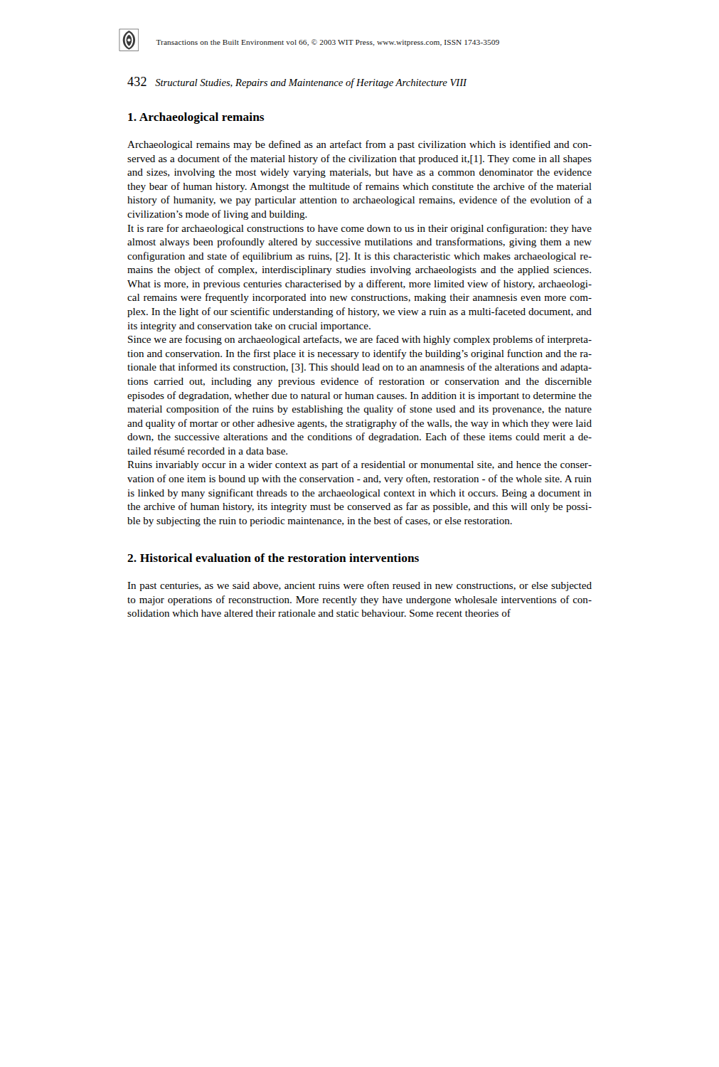Transactions on the Built Environment vol 66, © 2003 WIT Press, www.witpress.com, ISSN 1743-3509
432 Structural Studies, Repairs and Maintenance of Heritage Architecture VIII
1. Archaeological remains
Archaeological remains may be defined as an artefact from a past civilization which is identified and conserved as a document of the material history of the civilization that produced it,[1]. They come in all shapes and sizes, involving the most widely varying materials, but have as a common denominator the evidence they bear of human history. Amongst the multitude of remains which constitute the archive of the material history of humanity, we pay particular attention to archaeological remains, evidence of the evolution of a civilization’s mode of living and building.
It is rare for archaeological constructions to have come down to us in their original configuration: they have almost always been profoundly altered by successive mutilations and transformations, giving them a new configuration and state of equilibrium as ruins, [2]. It is this characteristic which makes archaeological remains the object of complex, interdisciplinary studies involving archaeologists and the applied sciences. What is more, in previous centuries characterised by a different, more limited view of history, archaeological remains were frequently incorporated into new constructions, making their anamnesis even more complex. In the light of our scientific understanding of history, we view a ruin as a multi-faceted document, and its integrity and conservation take on crucial importance.
Since we are focusing on archaeological artefacts, we are faced with highly complex problems of interpretation and conservation. In the first place it is necessary to identify the building’s original function and the rationale that informed its construction, [3]. This should lead on to an anamnesis of the alterations and adaptations carried out, including any previous evidence of restoration or conservation and the discernible episodes of degradation, whether due to natural or human causes. In addition it is important to determine the material composition of the ruins by establishing the quality of stone used and its provenance, the nature and quality of mortar or other adhesive agents, the stratigraphy of the walls, the way in which they were laid down, the successive alterations and the conditions of degradation. Each of these items could merit a detailed résumé recorded in a data base.
Ruins invariably occur in a wider context as part of a residential or monumental site, and hence the conservation of one item is bound up with the conservation - and, very often, restoration - of the whole site. A ruin is linked by many significant threads to the archaeological context in which it occurs. Being a document in the archive of human history, its integrity must be conserved as far as possible, and this will only be possible by subjecting the ruin to periodic maintenance, in the best of cases, or else restoration.
2. Historical evaluation of the restoration interventions
In past centuries, as we said above, ancient ruins were often reused in new constructions, or else subjected to major operations of reconstruction. More recently they have undergone wholesale interventions of consolidation which have altered their rationale and static behaviour. Some recent theories of